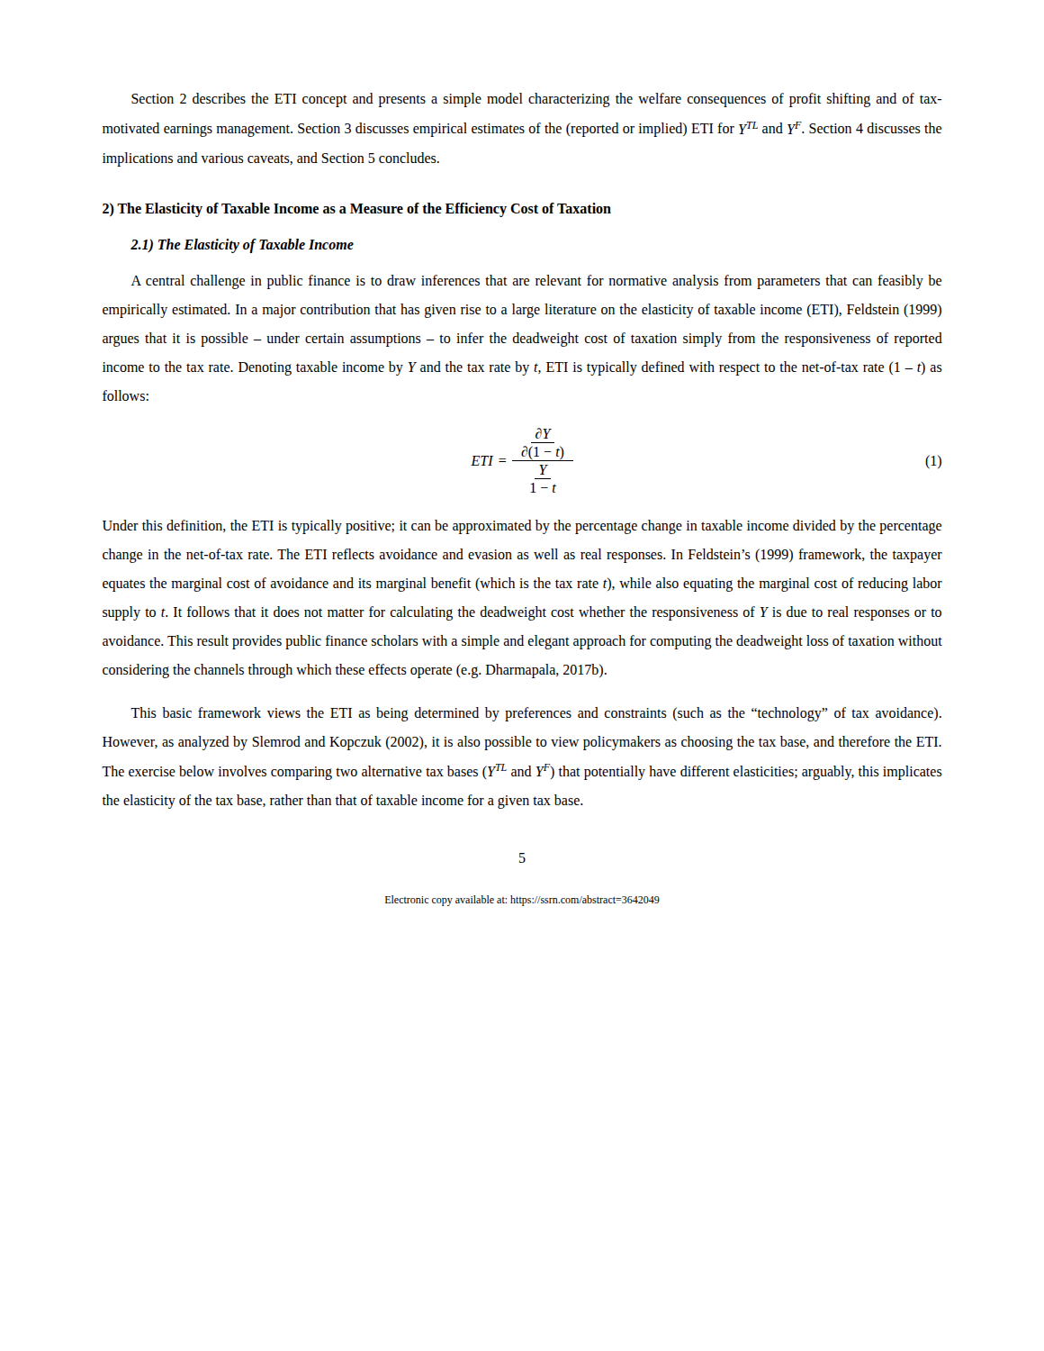Section 2 describes the ETI concept and presents a simple model characterizing the welfare consequences of profit shifting and of tax-motivated earnings management. Section 3 discusses empirical estimates of the (reported or implied) ETI for YTL and YF. Section 4 discusses the implications and various caveats, and Section 5 concludes.
2) The Elasticity of Taxable Income as a Measure of the Efficiency Cost of Taxation
2.1) The Elasticity of Taxable Income
A central challenge in public finance is to draw inferences that are relevant for normative analysis from parameters that can feasibly be empirically estimated. In a major contribution that has given rise to a large literature on the elasticity of taxable income (ETI), Feldstein (1999) argues that it is possible – under certain assumptions – to infer the deadweight cost of taxation simply from the responsiveness of reported income to the tax rate. Denoting taxable income by Y and the tax rate by t, ETI is typically defined with respect to the net-of-tax rate (1 – t) as follows:
ETI = ∂Y ∂(1 − t) Y 1 − t
(1)
Under this definition, the ETI is typically positive; it can be approximated by the percentage change in taxable income divided by the percentage change in the net-of-tax rate. The ETI reflects avoidance and evasion as well as real responses. In Feldstein’s (1999) framework, the taxpayer equates the marginal cost of avoidance and its marginal benefit (which is the tax rate t), while also equating the marginal cost of reducing labor supply to t. It follows that it does not matter for calculating the deadweight cost whether the responsiveness of Y is due to real responses or to avoidance. This result provides public finance scholars with a simple and elegant approach for computing the deadweight loss of taxation without considering the channels through which these effects operate (e.g. Dharmapala, 2017b).
This basic framework views the ETI as being determined by preferences and constraints (such as the “technology” of tax avoidance). However, as analyzed by Slemrod and Kopczuk (2002), it is also possible to view policymakers as choosing the tax base, and therefore the ETI. The exercise below involves comparing two alternative tax bases (YTL and YF) that potentially have different elasticities; arguably, this implicates the elasticity of the tax base, rather than that of taxable income for a given tax base.
5
Electronic copy available at: https://ssrn.com/abstract=3642049